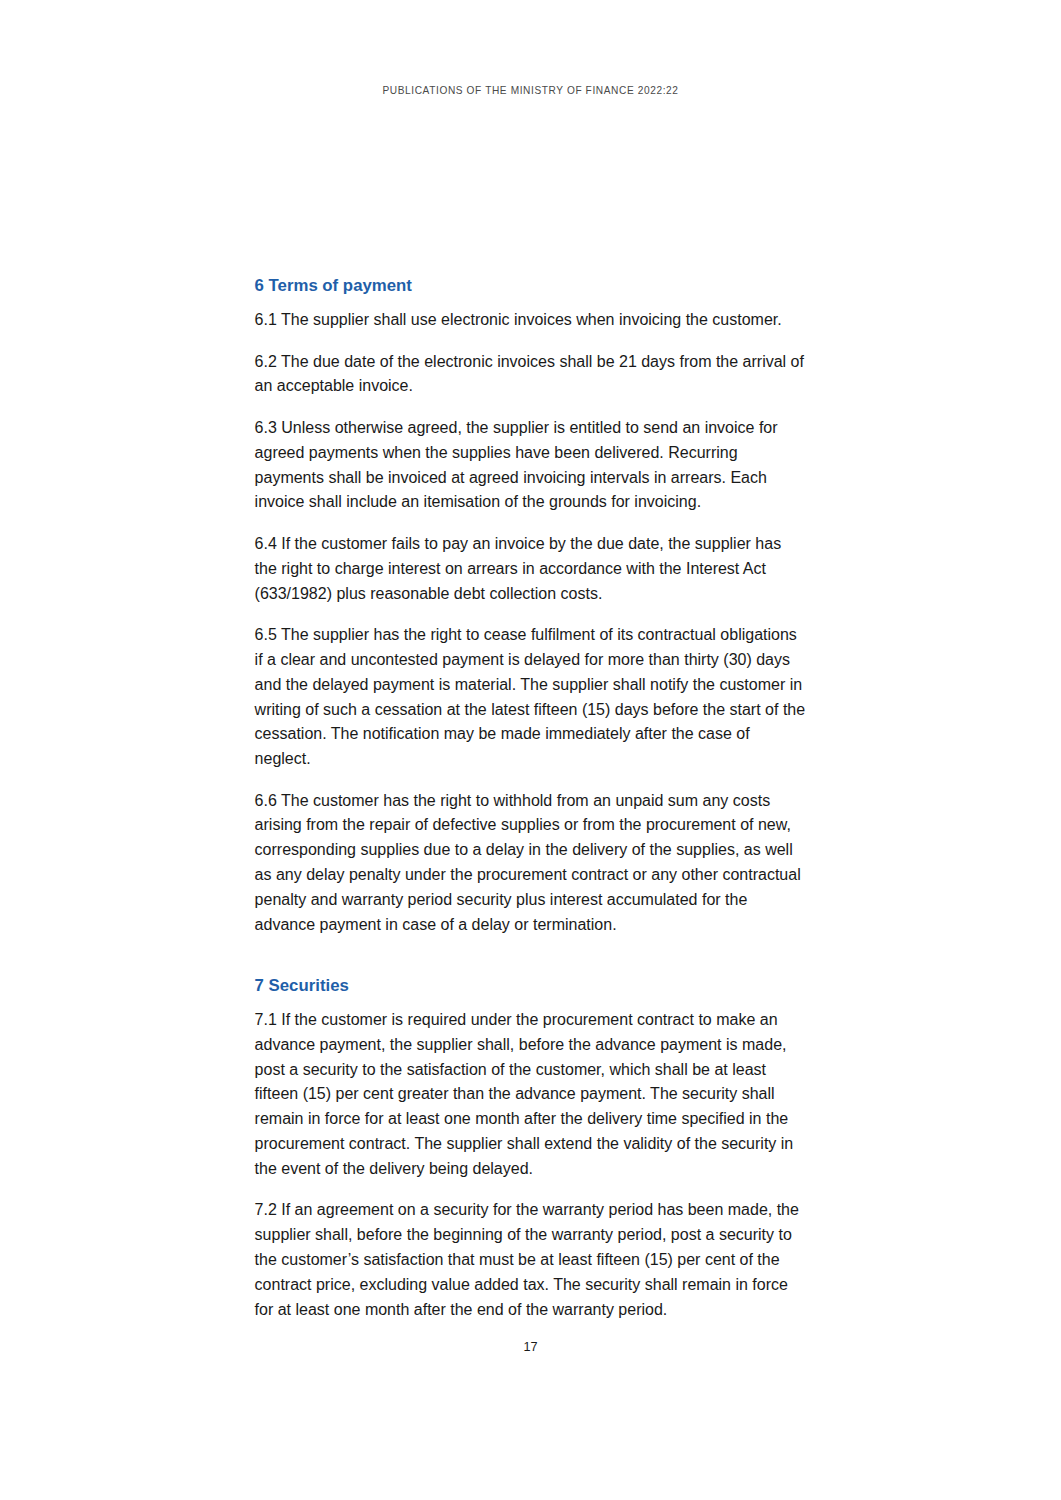Publications of the Ministry of Finance 2022:22
6 Terms of payment
6.1 The supplier shall use electronic invoices when invoicing the customer.
6.2 The due date of the electronic invoices shall be 21 days from the arrival of an acceptable invoice.
6.3 Unless otherwise agreed, the supplier is entitled to send an invoice for agreed payments when the supplies have been delivered. Recurring payments shall be invoiced at agreed invoicing intervals in arrears. Each invoice shall include an itemisation of the grounds for invoicing.
6.4 If the customer fails to pay an invoice by the due date, the supplier has the right to charge interest on arrears in accordance with the Interest Act (633/1982) plus reasonable debt collection costs.
6.5 The supplier has the right to cease fulfilment of its contractual obligations if a clear and uncontested payment is delayed for more than thirty (30) days and the delayed payment is material. The supplier shall notify the customer in writing of such a cessation at the latest fifteen (15) days before the start of the cessation. The notification may be made immediately after the case of neglect.
6.6 The customer has the right to withhold from an unpaid sum any costs arising from the repair of defective supplies or from the procurement of new, corresponding supplies due to a delay in the delivery of the supplies, as well as any delay penalty under the procurement contract or any other contractual penalty and warranty period security plus interest accumulated for the advance payment in case of a delay or termination.
7 Securities
7.1 If the customer is required under the procurement contract to make an advance payment, the supplier shall, before the advance payment is made, post a security to the satisfaction of the customer, which shall be at least fifteen (15) per cent greater than the advance payment. The security shall remain in force for at least one month after the delivery time specified in the procurement contract. The supplier shall extend the validity of the security in the event of the delivery being delayed.
7.2 If an agreement on a security for the warranty period has been made, the supplier shall, before the beginning of the warranty period, post a security to the customer’s satisfaction that must be at least fifteen (15) per cent of the contract price, excluding value added tax. The security shall remain in force for at least one month after the end of the warranty period.
17